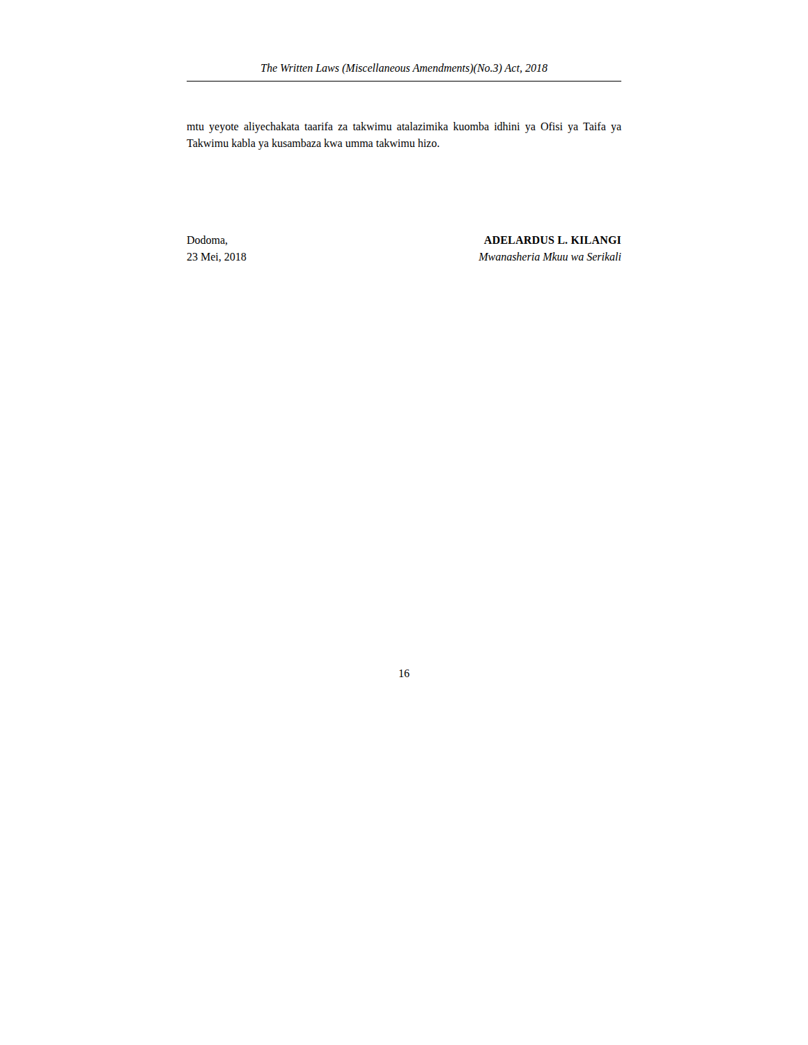The Written Laws (Miscellaneous Amendments)(No.3) Act, 2018
mtu yeyote aliyechakata taarifa za takwimu atalazimika kuomba idhini ya Ofisi ya Taifa ya Takwimu kabla ya kusambaza kwa umma takwimu hizo.
Dodoma,
23 Mei, 2018
ADELARDUS L. KILANGI
Mwanasheria Mkuu wa Serikali
16